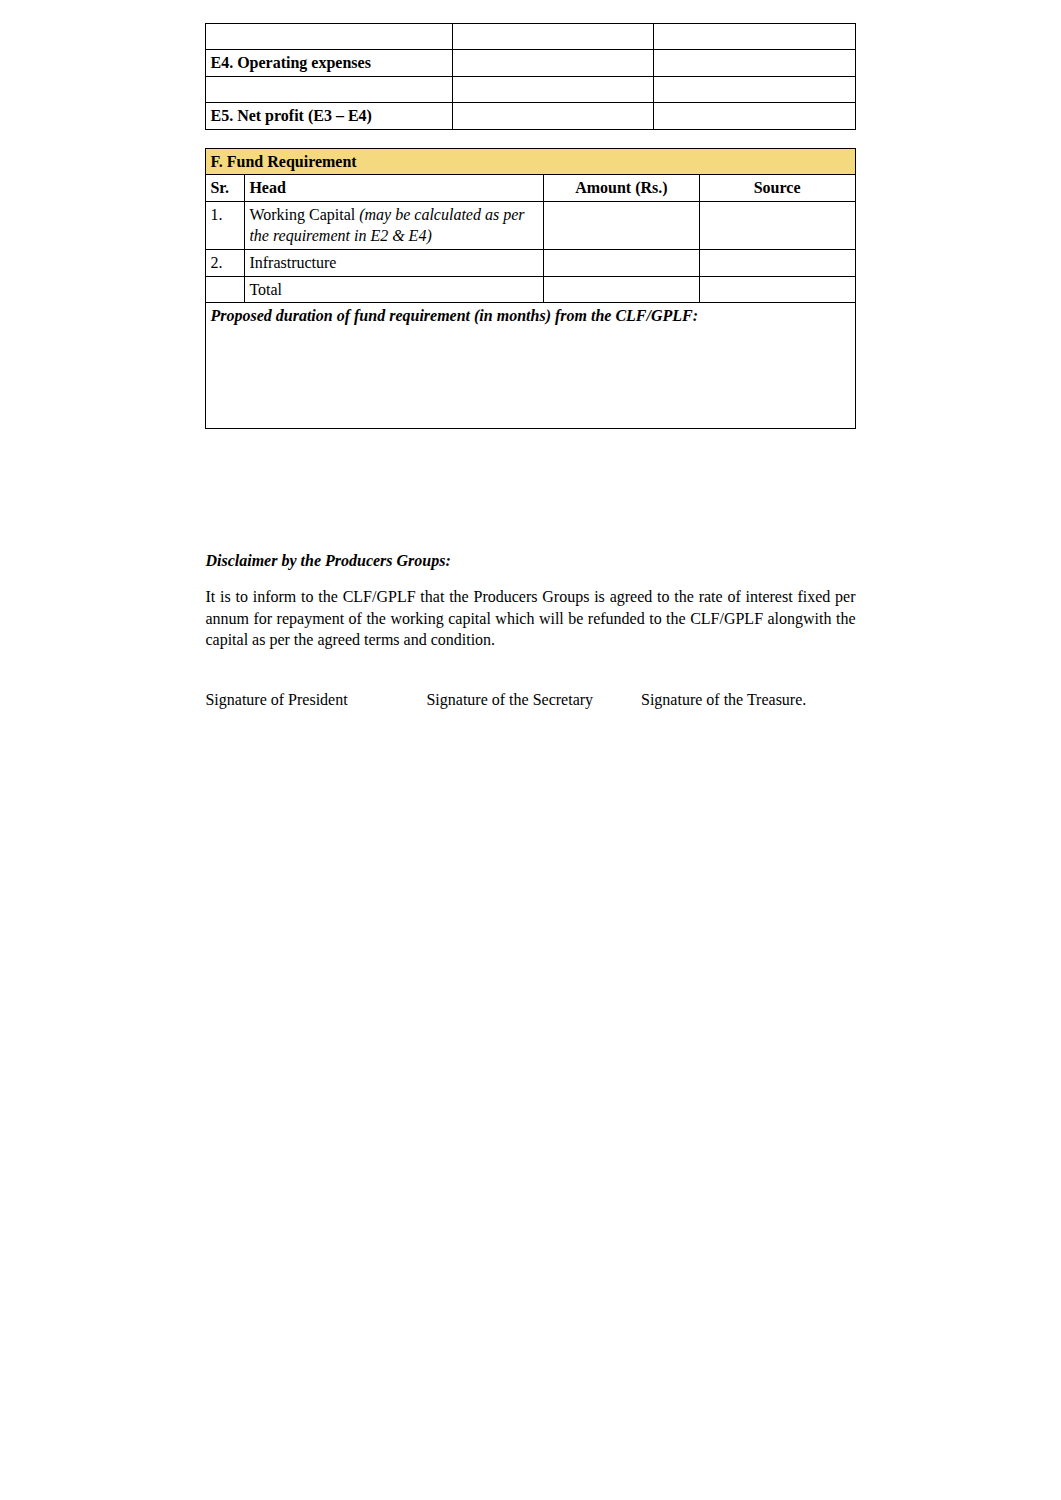| E4. Operating expenses | | |
| E5. Net profit (E3 – E4) | | |
| F. Fund Requirement |
| Sr. | Head | Amount (Rs.) | Source |
| 1. | Working Capital (may be calculated as per the requirement in E2 & E4) | | |
| 2. | Infrastructure | | |
| | Total | | |
| Proposed duration of fund requirement (in months) from the CLF/GPLF: |
Disclaimer by the Producers Groups:
It is to inform to the CLF/GPLF that the Producers Groups is agreed to the rate of interest fixed per annum for repayment of the working capital which will be refunded to the CLF/GPLF alongwith the capital as per the agreed terms and condition.
| Signature of President | Signature of the Secretary | Signature of the Treasure. |